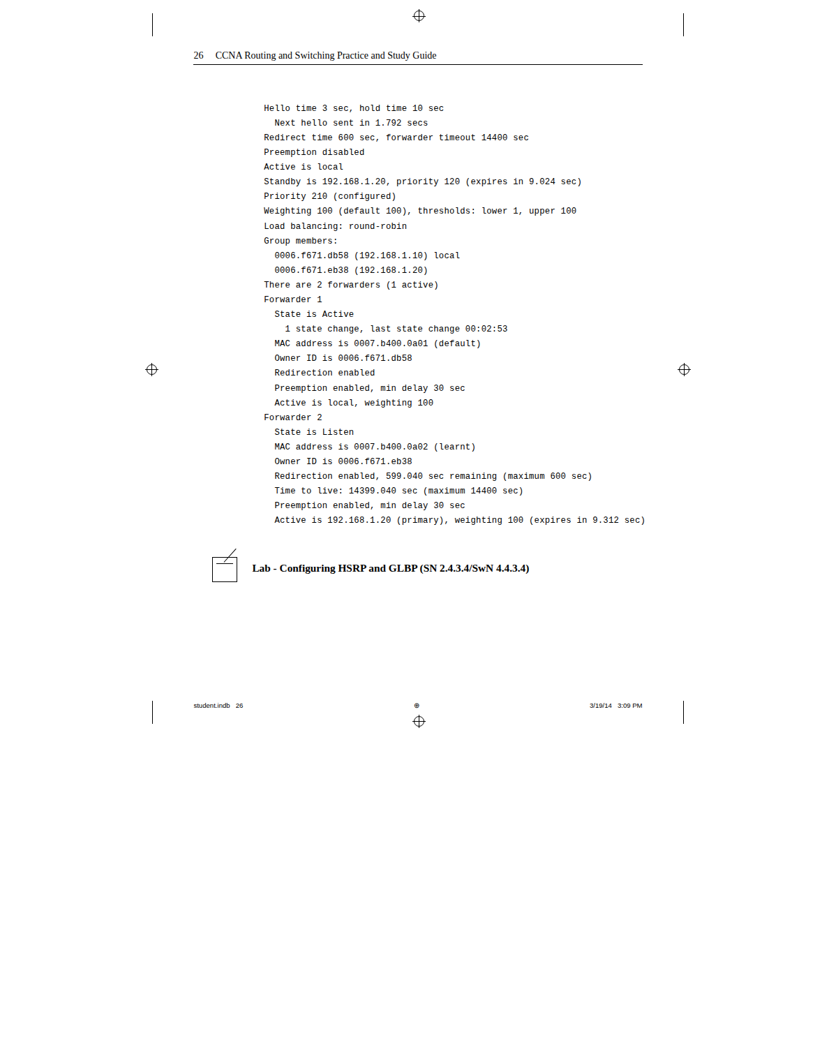26 CCNA Routing and Switching Practice and Study Guide
Hello time 3 sec, hold time 10 sec
  Next hello sent in 1.792 secs
Redirect time 600 sec, forwarder timeout 14400 sec
Preemption disabled
Active is local
Standby is 192.168.1.20, priority 120 (expires in 9.024 sec)
Priority 210 (configured)
Weighting 100 (default 100), thresholds: lower 1, upper 100
Load balancing: round-robin
Group members:
  0006.f671.db58 (192.168.1.10) local
  0006.f671.eb38 (192.168.1.20)
There are 2 forwarders (1 active)
Forwarder 1
  State is Active
    1 state change, last state change 00:02:53
  MAC address is 0007.b400.0a01 (default)
  Owner ID is 0006.f671.db58
  Redirection enabled
  Preemption enabled, min delay 30 sec
  Active is local, weighting 100
Forwarder 2
  State is Listen
  MAC address is 0007.b400.0a02 (learnt)
  Owner ID is 0006.f671.eb38
  Redirection enabled, 599.040 sec remaining (maximum 600 sec)
  Time to live: 14399.040 sec (maximum 14400 sec)
  Preemption enabled, min delay 30 sec
  Active is 192.168.1.20 (primary), weighting 100 (expires in 9.312 sec)
Lab - Configuring HSRP and GLBP (SN 2.4.3.4/SwN 4.4.3.4)
student.indb 26 ⊕ 3/19/14 3:09 PM